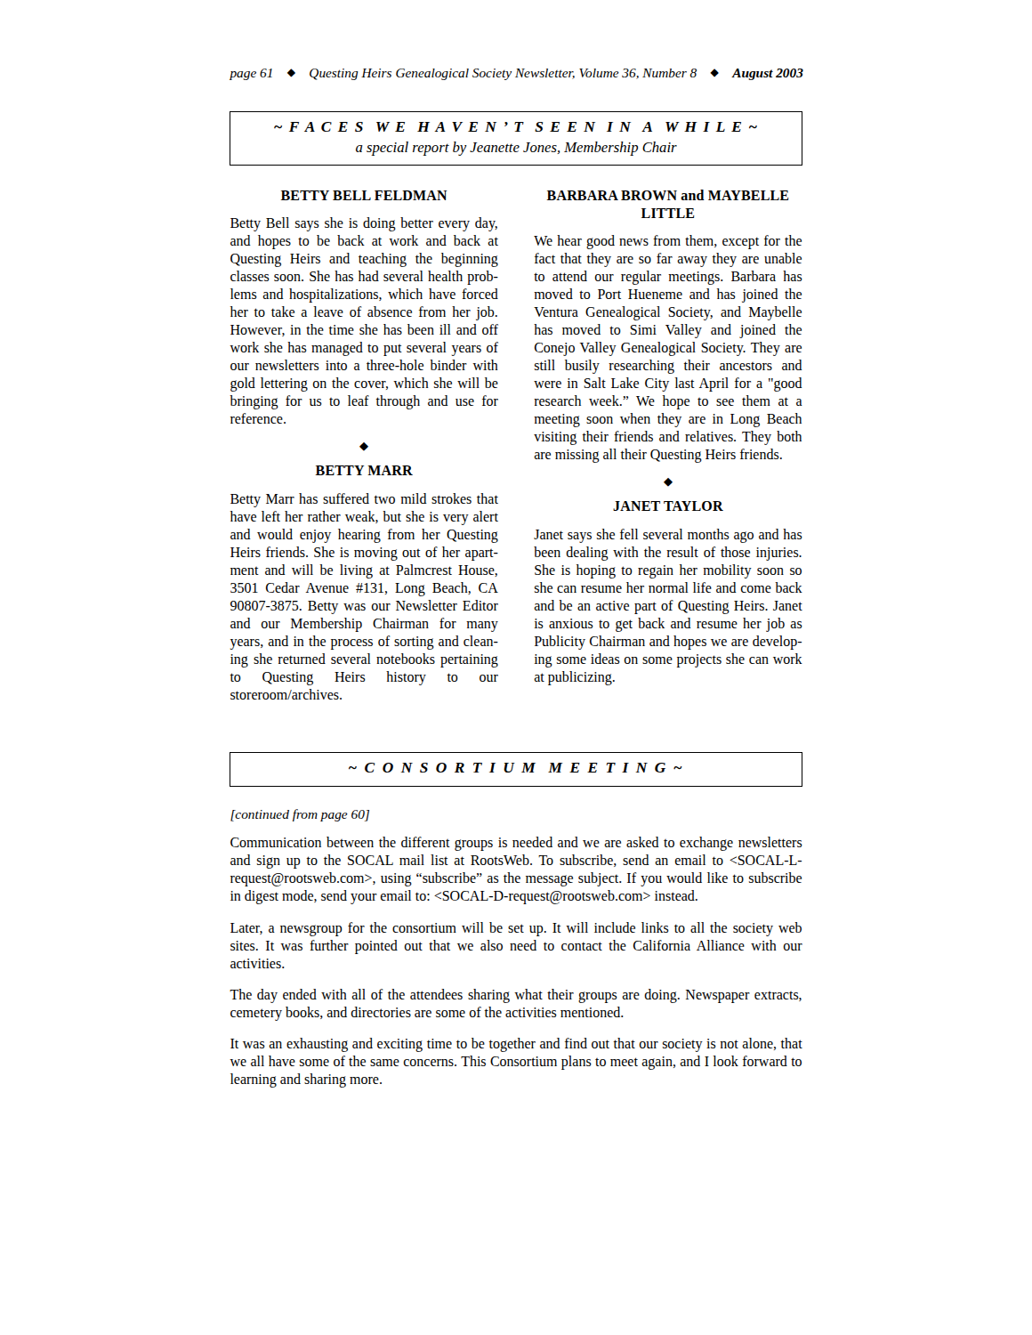page 61 ◆ Questing Heirs Genealogical Society Newsletter, Volume 36, Number 8 ◆ August 2003
~ F A C E S W E H A V E N ’ T S E E N I N A W H I L E ~
a special report by Jeanette Jones, Membership Chair
BETTY BELL FELDMAN
Betty Bell says she is doing better every day, and hopes to be back at work and back at Questing Heirs and teaching the beginning classes soon. She has had several health problems and hospitalizations, which have forced her to take a leave of absence from her job. However, in the time she has been ill and off work she has managed to put several years of our newsletters into a three-hole binder with gold lettering on the cover, which she will be bringing for us to leaf through and use for reference.
◆
BETTY MARR
Betty Marr has suffered two mild strokes that have left her rather weak, but she is very alert and would enjoy hearing from her Questing Heirs friends. She is moving out of her apartment and will be living at Palmcrest House, 3501 Cedar Avenue #131, Long Beach, CA 90807-3875. Betty was our Newsletter Editor and our Membership Chairman for many years, and in the process of sorting and cleaning she returned several notebooks pertaining to Questing Heirs history to our storeroom/archives.
BARBARA BROWN and MAYBELLE LITTLE
We hear good news from them, except for the fact that they are so far away they are unable to attend our regular meetings. Barbara has moved to Port Hueneme and has joined the Ventura Genealogical Society, and Maybelle has moved to Simi Valley and joined the Conejo Valley Genealogical Society. They are still busily researching their ancestors and were in Salt Lake City last April for a "good research week.” We hope to see them at a meeting soon when they are in Long Beach visiting their friends and relatives. They both are missing all their Questing Heirs friends.
◆
JANET TAYLOR
Janet says she fell several months ago and has been dealing with the result of those injuries. She is hoping to regain her mobility soon so she can resume her normal life and come back and be an active part of Questing Heirs. Janet is anxious to get back and resume her job as Publicity Chairman and hopes we are developing some ideas on some projects she can work at publicizing.
~ C O N S O R T I U M M E E T I N G ~
[continued from page 60]
Communication between the different groups is needed and we are asked to exchange newsletters and sign up to the SOCAL mail list at RootsWeb. To subscribe, send an email to <SOCAL-L-request@rootsweb.com>, using “subscribe” as the message subject. If you would like to subscribe in digest mode, send your email to: <SOCAL-D-request@rootsweb.com> instead.
Later, a newsgroup for the consortium will be set up. It will include links to all the society web sites. It was further pointed out that we also need to contact the California Alliance with our activities.
The day ended with all of the attendees sharing what their groups are doing. Newspaper extracts, cemetery books, and directories are some of the activities mentioned.
It was an exhausting and exciting time to be together and find out that our society is not alone, that we all have some of the same concerns. This Consortium plans to meet again, and I look forward to learning and sharing more.